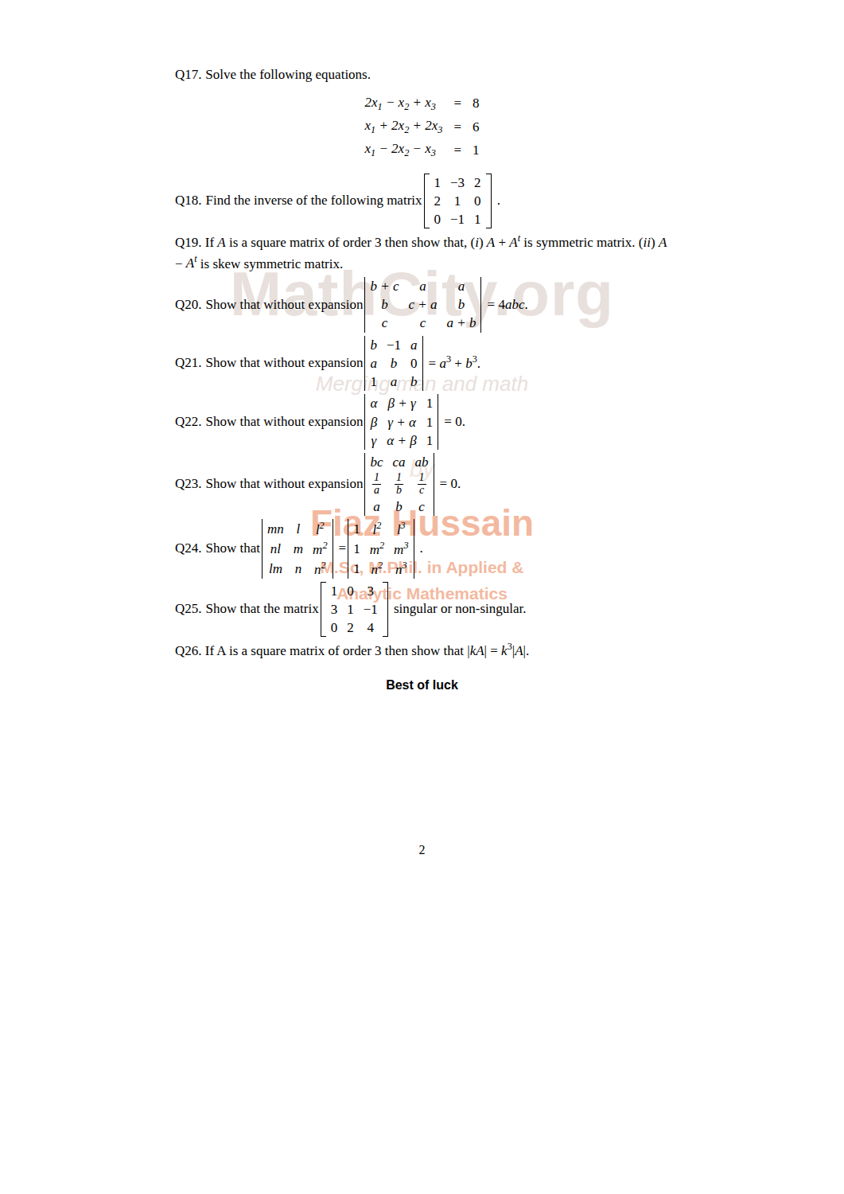MathCity.org
Merging man and math
by
Fiaz Hussain
M.Sc, M.Phil. in Applied &
Analytic Mathematics
Q17. Solve the following equations.
| 2x 1 − x 2 + x 3 | = | 8 |
| x 1 + 2x 2 + 2x 3 | = | 6 |
| x 1 − 2x 2 − x 3 | = | 1 |
Q18. Find the inverse of the following matrix
| 1 | −3 | 2 |
| 2 | 1 | 0 |
| 0 | −1 | 1 |
.
Q19. If A is a square matrix of order 3 then show that, (i) A + At is symmetric matrix. (ii) A − At is skew symmetric matrix.
Q20. Show that without expansion
| b + c | a | a |
| b | c + a | b |
| c | c | a + b |
= 4abc.
Q21. Show that without expansion
| b | −1 | a |
| a | b | 0 |
| 1 | a | b |
= a3 + b3.
Q22. Show that without expansion
| α | β + γ | 1 |
| β | γ + α | 1 |
| γ | α + β | 1 |
= 0.
Q23. Show that without expansion
| bc | ca | ab |
| 1 a | 1 b | 1 c |
| a | b | c |
= 0.
Q24. Show that
| mn | l | l 2 |
| nl | m | m 2 |
| lm | n | n 2 |
=
| 1 | l 2 | l 3 |
| 1 | m 2 | m 3 |
| 1 | n 2 | n 3 |
.
Q25. Show that the matrix
| 1 | 0 | 3 |
| 3 | 1 | −1 |
| 0 | 2 | 4 |
singular or non-singular.
Q26. If A is a square matrix of order 3 then show that |kA| = k3|A|.
Best of luck
2